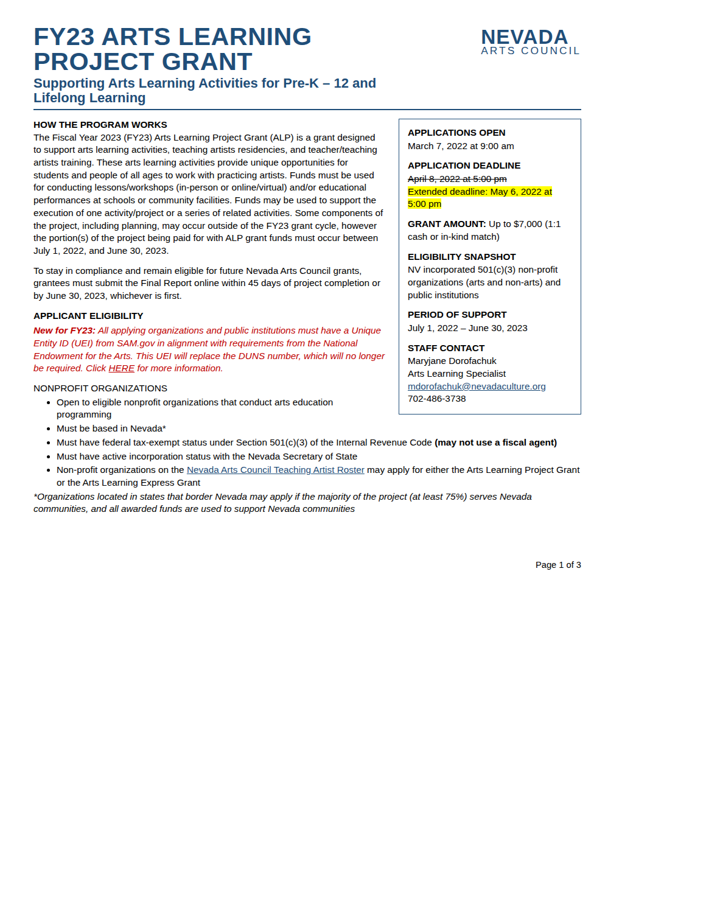FY23 ARTS LEARNING PROJECT GRANT
Supporting Arts Learning Activities for Pre-K – 12 and Lifelong Learning
NEVADA ARTS COUNCIL
Applications Open
March 7, 2022 at 9:00 am
Application Deadline
April 8, 2022 at 5:00 pm
Extended deadline: May 6, 2022 at 5:00 pm
GRANT AMOUNT: Up to $7,000 (1:1 cash or in-kind match)
Eligibility Snapshot
NV incorporated 501(c)(3) non-profit organizations (arts and non-arts) and public institutions
Period of Support
July 1, 2022 – June 30, 2023
Staff Contact
Maryjane Dorofachuk
Arts Learning Specialist
mdorofachuk@nevadaculture.org
702-486-3738
How the Program Works
The Fiscal Year 2023 (FY23) Arts Learning Project Grant (ALP) is a grant designed to support arts learning activities, teaching artists residencies, and teacher/teaching artists training. These arts learning activities provide unique opportunities for students and people of all ages to work with practicing artists. Funds must be used for conducting lessons/workshops (in-person or online/virtual) and/or educational performances at schools or community facilities. Funds may be used to support the execution of one activity/project or a series of related activities. Some components of the project, including planning, may occur outside of the FY23 grant cycle, however the portion(s) of the project being paid for with ALP grant funds must occur between July 1, 2022, and June 30, 2023.
To stay in compliance and remain eligible for future Nevada Arts Council grants, grantees must submit the Final Report online within 45 days of project completion or by June 30, 2023, whichever is first.
Applicant Eligibility
New for FY23: All applying organizations and public institutions must have a Unique Entity ID (UEI) from SAM.gov in alignment with requirements from the National Endowment for the Arts. This UEI will replace the DUNS number, which will no longer be required. Click HERE for more information.
NONPROFIT ORGANIZATIONS
Open to eligible nonprofit organizations that conduct arts education programming
Must be based in Nevada*
Must have federal tax-exempt status under Section 501(c)(3) of the Internal Revenue Code (may not use a fiscal agent)
Must have active incorporation status with the Nevada Secretary of State
Non-profit organizations on the Nevada Arts Council Teaching Artist Roster may apply for either the Arts Learning Project Grant or the Arts Learning Express Grant
*Organizations located in states that border Nevada may apply if the majority of the project (at least 75%) serves Nevada communities, and all awarded funds are used to support Nevada communities
Page 1 of 3